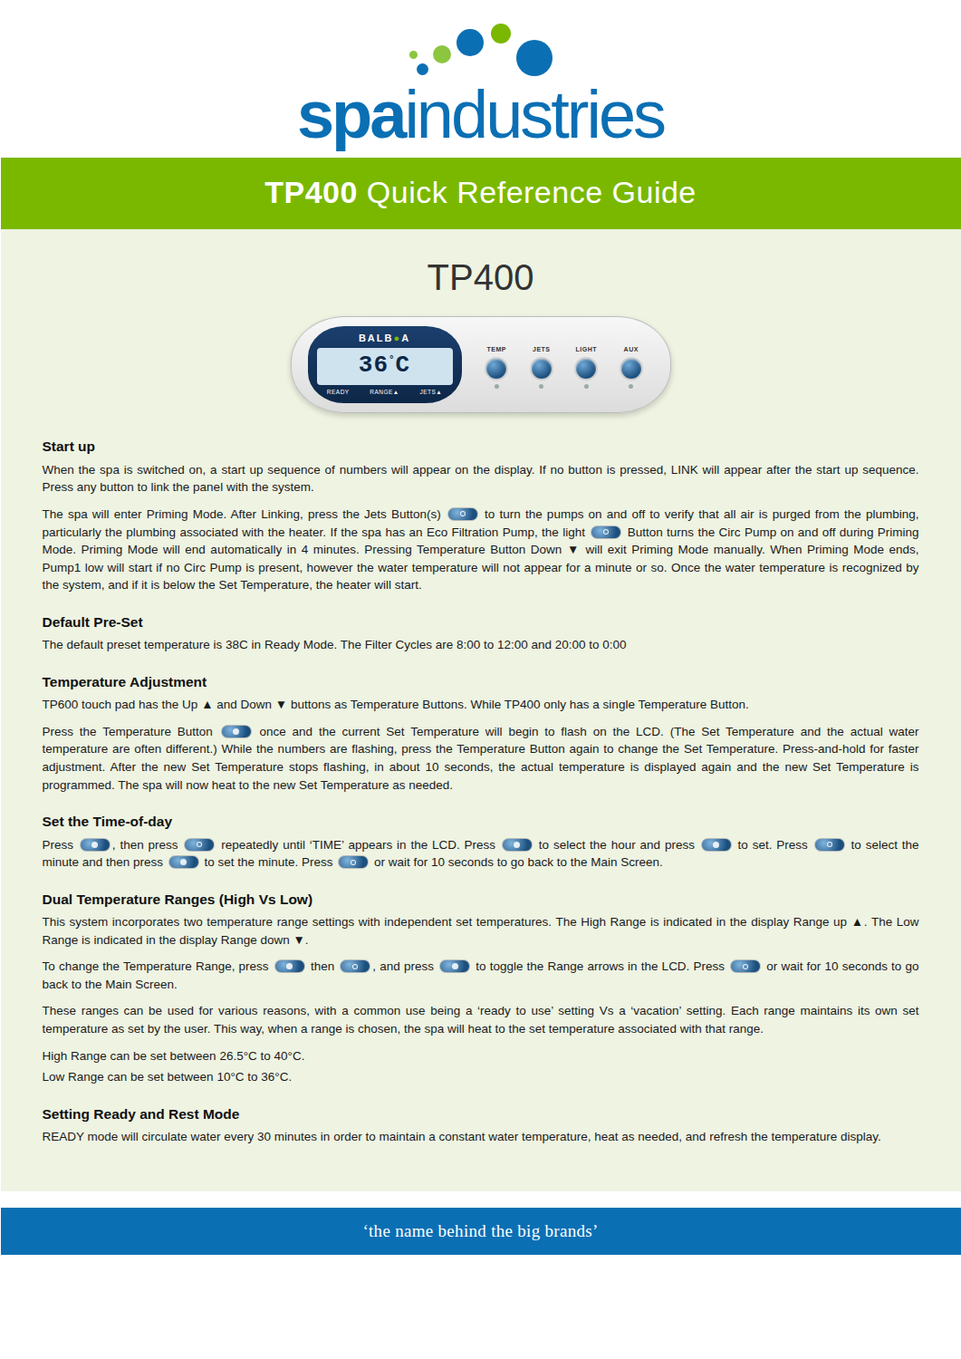spa industries
TP400 Quick Reference Guide
TP400
BALB●A
36°C
READY RANGE▲JETS▲
TEMP
JETS
LIGHT
AUX
Start up
When the spa is switched on, a start up sequence of numbers will appear on the display. If no button is pressed, LINK will appear after the start up sequence. Press any button to link the panel with the system.
The spa will enter Priming Mode. After Linking, press the Jets Button(s) to turn the pumps on and off to verify that all air is purged from the plumbing, particularly the plumbing associated with the heater. If the spa has an Eco Filtration Pump, the light Button turns the Circ Pump on and off during Priming Mode. Priming Mode will end automatically in 4 minutes. Pressing Temperature Button Down ▼ will exit Priming Mode manually. When Priming Mode ends, Pump1 low will start if no Circ Pump is present, however the water temperature will not appear for a minute or so. Once the water temperature is recognized by the system, and if it is below the Set Temperature, the heater will start.
Default Pre-Set
The default preset temperature is 38C in Ready Mode. The Filter Cycles are 8:00 to 12:00 and 20:00 to 0:00
Temperature Adjustment
TP600 touch pad has the Up ▲ and Down ▼ buttons as Temperature Buttons. While TP400 only has a single Temperature Button.
Press the Temperature Button once and the current Set Temperature will begin to flash on the LCD. (The Set Temperature and the actual water temperature are often different.) While the numbers are flashing, press the Temperature Button again to change the Set Temperature. Press-and-hold for faster adjustment. After the new Set Temperature stops flashing, in about 10 seconds, the actual temperature is displayed again and the new Set Temperature is programmed. The spa will now heat to the new Set Temperature as needed.
Set the Time-of-day
Press , then press repeatedly until ‘TIME’ appears in the LCD. Press to select the hour and press to set. Press to select the minute and then press to set the minute. Press or wait for 10 seconds to go back to the Main Screen.
Dual Temperature Ranges (High Vs Low)
This system incorporates two temperature range settings with independent set temperatures. The High Range is indicated in the display Range up ▲. The Low Range is indicated in the display Range down ▼.
To change the Temperature Range, press then , and press to toggle the Range arrows in the LCD. Press or wait for 10 seconds to go back to the Main Screen.
These ranges can be used for various reasons, with a common use being a ‘ready to use’ setting Vs a ‘vacation’ setting. Each range maintains its own set temperature as set by the user. This way, when a range is chosen, the spa will heat to the set temperature associated with that range.
High Range can be set between 26.5°C to 40°C.
Low Range can be set between 10°C to 36°C.
Setting Ready and Rest Mode
READY mode will circulate water every 30 minutes in order to maintain a constant water temperature, heat as needed, and refresh the temperature display.
‘the name behind the big brands’